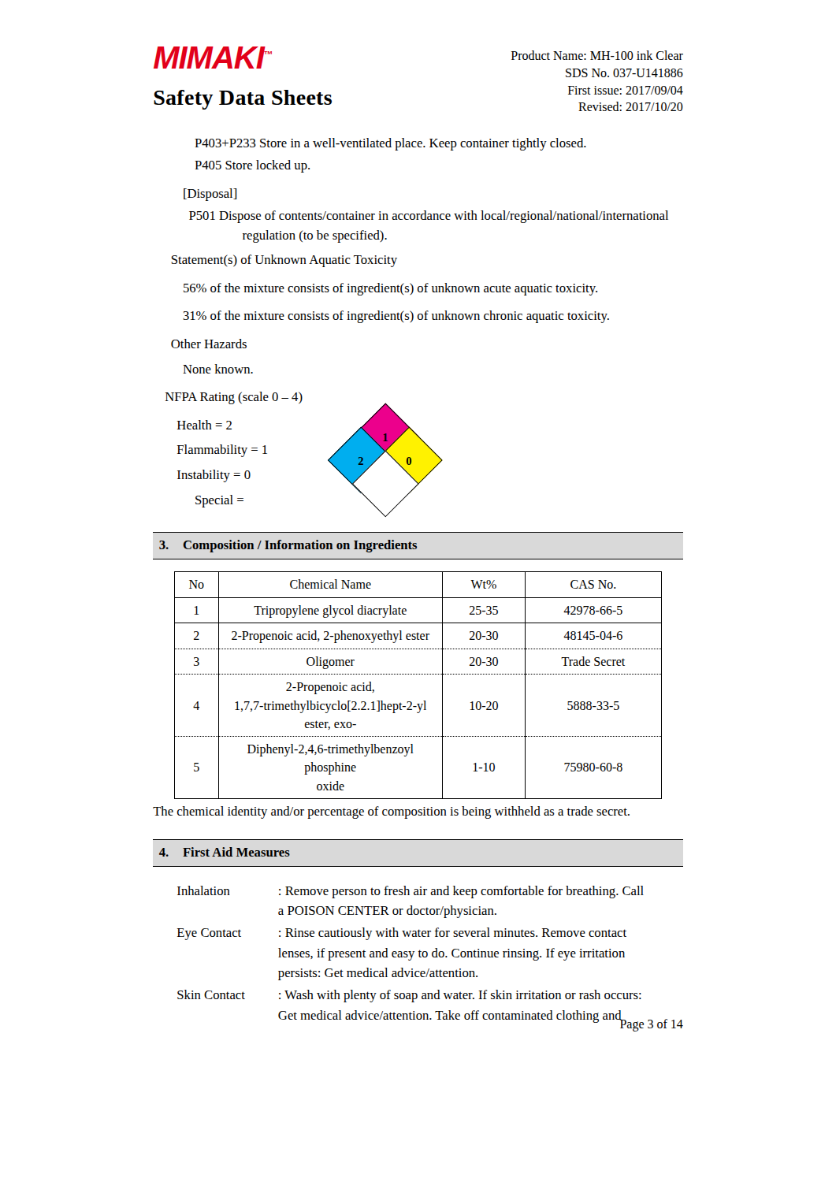MIMAKI™
Safety Data Sheets
Product Name: MH-100 ink Clear
SDS No. 037-U141886
First issue: 2017/09/04
Revised: 2017/10/20
P403+P233 Store in a well-ventilated place. Keep container tightly closed.
P405 Store locked up.
[Disposal]
P501 Dispose of contents/container in accordance with local/regional/national/international
regulation (to be specified).
Statement(s) of Unknown Aquatic Toxicity
56% of the mixture consists of ingredient(s) of unknown acute aquatic toxicity.
31% of the mixture consists of ingredient(s) of unknown chronic aquatic toxicity.
Other Hazards
None known.
NFPA Rating (scale 0 – 4)
Health = 2
Flammability = 1
Instability = 0
Special =
1
2
0
3. Composition / Information on Ingredients
| No | Chemical Name | Wt% | CAS No. |
| --- | --- | --- | --- |
| 1 | Tripropylene glycol diacrylate | 25-35 | 42978-66-5 |
| 2 | 2-Propenoic acid, 2-phenoxyethyl ester | 20-30 | 48145-04-6 |
| 3 | Oligomer | 20-30 | Trade Secret |
| 4 | 2-Propenoic acid, 1,7,7-trimethylbicyclo[2.2.1]hept-2-yl ester, exo- | 10-20 | 5888-33-5 |
| 5 | Diphenyl-2,4,6-trimethylbenzoyl phosphine oxide | 1-10 | 75980-60-8 |
The chemical identity and/or percentage of composition is being withheld as a trade secret.
4. First Aid Measures
Inhalation
: Remove person to fresh air and keep comfortable for breathing. Call
a POISON CENTER or doctor/physician.
Eye Contact
: Rinse cautiously with water for several minutes. Remove contact
lenses, if present and easy to do. Continue rinsing. If eye irritation
persists: Get medical advice/attention.
Skin Contact
: Wash with plenty of soap and water. If skin irritation or rash occurs:
Get medical advice/attention. Take off contaminated clothing and
Page 3 of 14